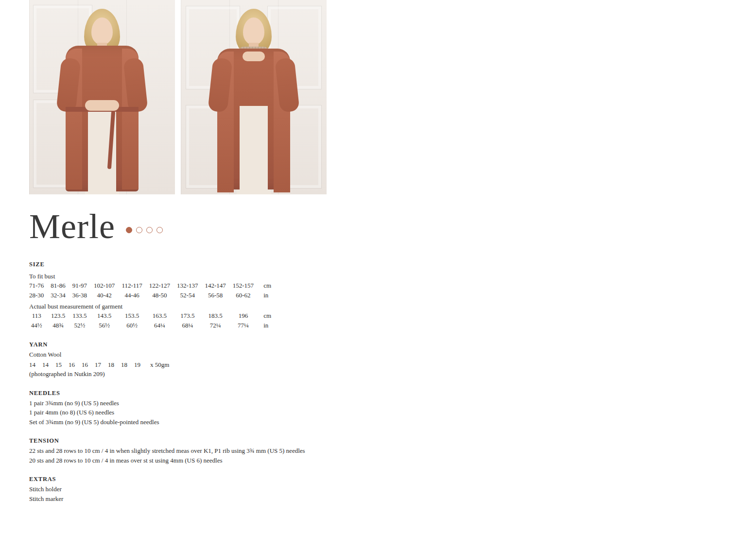Merle
Size
| To fit bust |
| 71-76 | 81-86 | 91-97 | 102-107 | 112-117 | 122-127 | 132-137 | 142-147 | 152-157 | cm |
| 28-30 | 32-34 | 36-38 | 40-42 | 44-46 | 48-50 | 52-54 | 56-58 | 60-62 | in |
| Actual bust measurement of garment |
| 113 | 123.5 | 133.5 | 143.5 | 153.5 | 163.5 | 173.5 | 183.5 | 196 | cm |
| 44½ | 48¾ | 52½ | 56½ | 60½ | 64¼ | 68¼ | 72¼ | 77¼ | in |
Yarn
Cotton Wool
| 14 | 14 | 15 | 16 | 16 | 17 | 18 | 18 | 19 | x 50gm |
(photographed in Nutkin 209)
Needles
1 pair 3¾mm (no 9) (US 5) needles
1 pair 4mm (no 8) (US 6) needles
Set of 3¾mm (no 9) (US 5) double-pointed needles
Tension
22 sts and 28 rows to 10 cm / 4 in when slightly stretched meas over K1, P1 rib using 3¾ mm (US 5) needles
20 sts and 28 rows to 10 cm / 4 in meas over st st using 4mm (US 6) needles
Extras
Stitch holder
Stitch marker